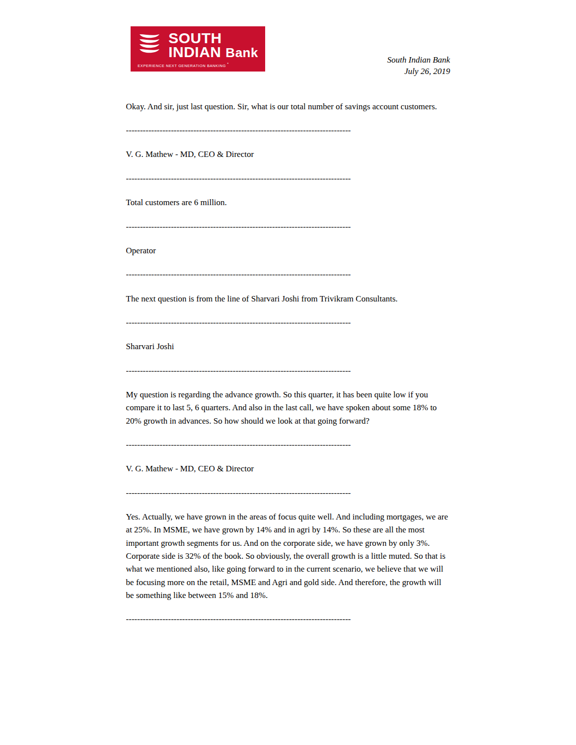SOUTH
INDIAN Bank
EXPERIENCE NEXT GENERATION BANKING *
South Indian Bank
July 26, 2019
Okay. And sir, just last question. Sir, what is our total number of savings account customers.
--------------------------------------------------------------------------------
V. G. Mathew - MD, CEO & Director
--------------------------------------------------------------------------------
Total customers are 6 million.
--------------------------------------------------------------------------------
Operator
--------------------------------------------------------------------------------
The next question is from the line of Sharvari Joshi from Trivikram Consultants.
--------------------------------------------------------------------------------
Sharvari Joshi
--------------------------------------------------------------------------------
My question is regarding the advance growth. So this quarter, it has been quite low if you compare it to last 5, 6 quarters. And also in the last call, we have spoken about some 18% to 20% growth in advances. So how should we look at that going forward?
--------------------------------------------------------------------------------
V. G. Mathew - MD, CEO & Director
--------------------------------------------------------------------------------
Yes. Actually, we have grown in the areas of focus quite well. And including mortgages, we are at 25%. In MSME, we have grown by 14% and in agri by 14%. So these are all the most important growth segments for us. And on the corporate side, we have grown by only 3%. Corporate side is 32% of the book. So obviously, the overall growth is a little muted. So that is what we mentioned also, like going forward to in the current scenario, we believe that we will be focusing more on the retail, MSME and Agri and gold side. And therefore, the growth will be something like between 15% and 18%.
--------------------------------------------------------------------------------